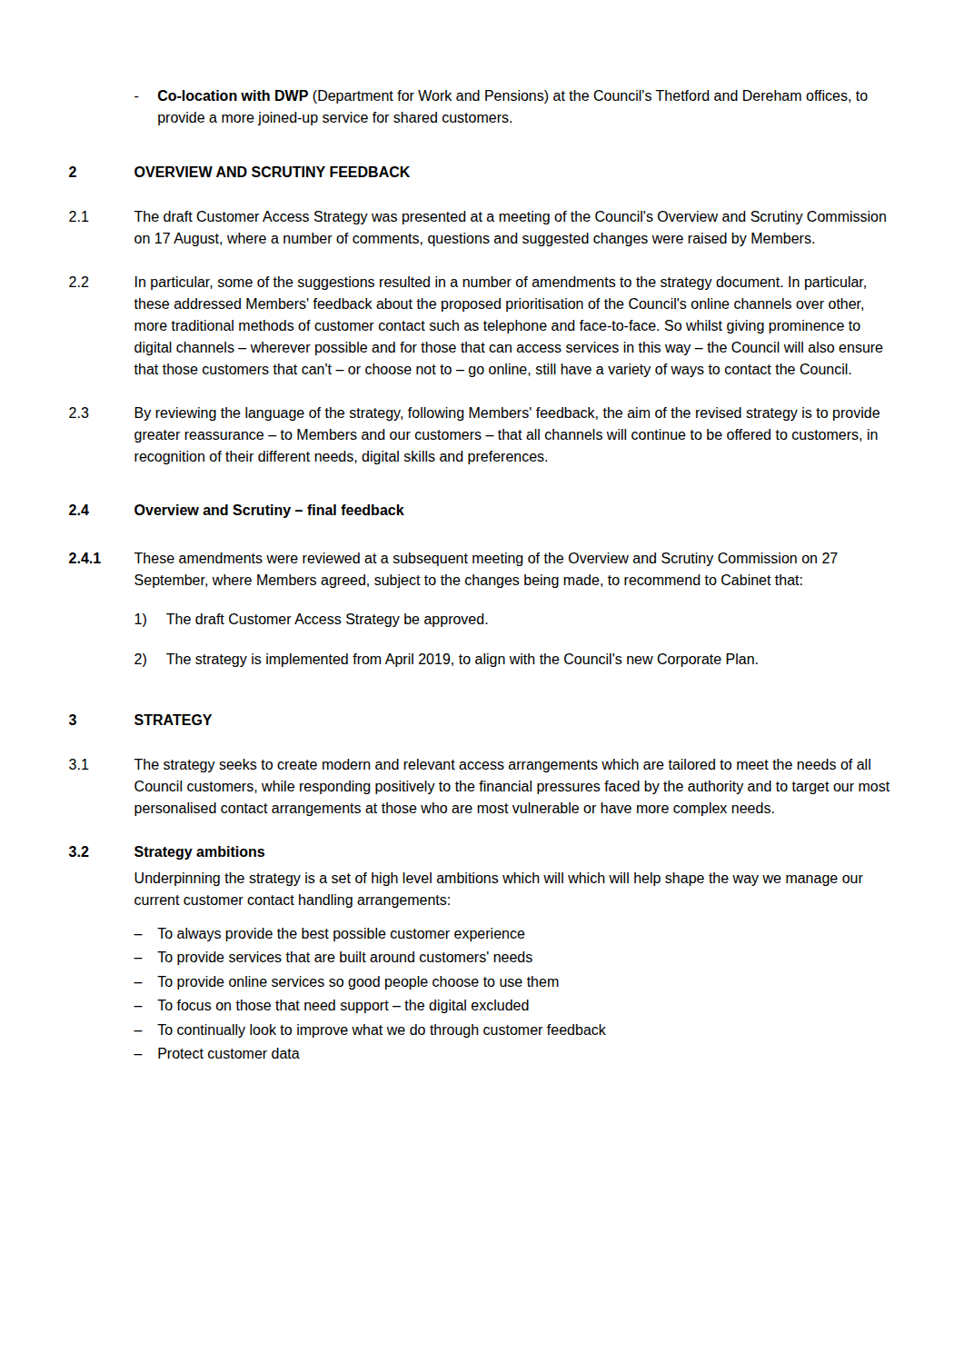-
Co-location with DWP (Department for Work and Pensions) at the Council's Thetford and Dereham offices, to provide a more joined-up service for shared customers.
2
Overview and Scrutiny Feedback
2.1
The draft Customer Access Strategy was presented at a meeting of the Council's Overview and Scrutiny Commission on 17 August, where a number of comments, questions and suggested changes were raised by Members.
2.2
In particular, some of the suggestions resulted in a number of amendments to the strategy document. In particular, these addressed Members' feedback about the proposed prioritisation of the Council's online channels over other, more traditional methods of customer contact such as telephone and face-to-face. So whilst giving prominence to digital channels – wherever possible and for those that can access services in this way – the Council will also ensure that those customers that can't – or choose not to – go online, still have a variety of ways to contact the Council.
2.3
By reviewing the language of the strategy, following Members' feedback, the aim of the revised strategy is to provide greater reassurance – to Members and our customers – that all channels will continue to be offered to customers, in recognition of their different needs, digital skills and preferences.
2.4
Overview and Scrutiny – final feedback
2.4.1
These amendments were reviewed at a subsequent meeting of the Overview and Scrutiny Commission on 27 September, where Members agreed, subject to the changes being made, to recommend to Cabinet that:
The draft Customer Access Strategy be approved.
The strategy is implemented from April 2019, to align with the Council's new Corporate Plan.
3
Strategy
3.1
The strategy seeks to create modern and relevant access arrangements which are tailored to meet the needs of all Council customers, while responding positively to the financial pressures faced by the authority and to target our most personalised contact arrangements at those who are most vulnerable or have more complex needs.
3.2
Strategy ambitions
Underpinning the strategy is a set of high level ambitions which will which will help shape the way we manage our current customer contact handling arrangements:
To always provide the best possible customer experience
To provide services that are built around customers' needs
To provide online services so good people choose to use them
To focus on those that need support – the digital excluded
To continually look to improve what we do through customer feedback
Protect customer data